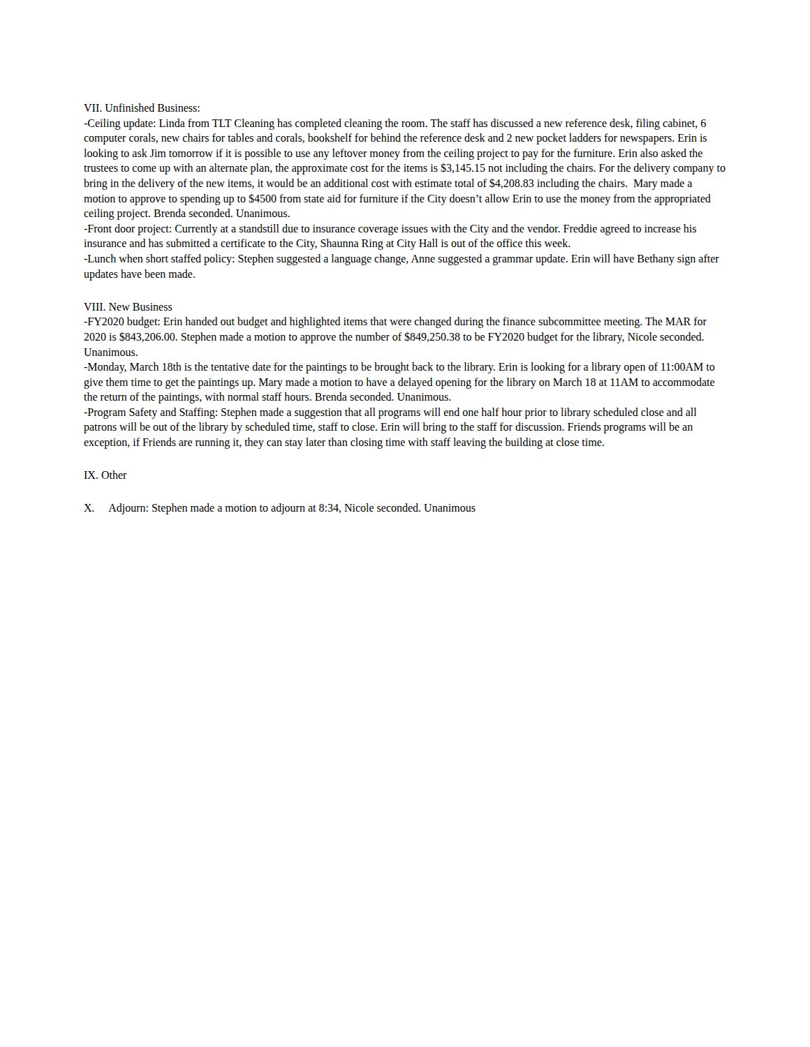VII. Unfinished Business:
-Ceiling update: Linda from TLT Cleaning has completed cleaning the room. The staff has discussed a new reference desk, filing cabinet, 6 computer corals, new chairs for tables and corals, bookshelf for behind the reference desk and 2 new pocket ladders for newspapers. Erin is looking to ask Jim tomorrow if it is possible to use any leftover money from the ceiling project to pay for the furniture. Erin also asked the trustees to come up with an alternate plan, the approximate cost for the items is $3,145.15 not including the chairs. For the delivery company to bring in the delivery of the new items, it would be an additional cost with estimate total of $4,208.83 including the chairs. Mary made a motion to approve to spending up to $4500 from state aid for furniture if the City doesn’t allow Erin to use the money from the appropriated ceiling project. Brenda seconded. Unanimous.
-Front door project: Currently at a standstill due to insurance coverage issues with the City and the vendor. Freddie agreed to increase his insurance and has submitted a certificate to the City, Shaunna Ring at City Hall is out of the office this week.
-Lunch when short staffed policy: Stephen suggested a language change, Anne suggested a grammar update. Erin will have Bethany sign after updates have been made.
VIII. New Business
-FY2020 budget: Erin handed out budget and highlighted items that were changed during the finance subcommittee meeting. The MAR for 2020 is $843,206.00. Stephen made a motion to approve the number of $849,250.38 to be FY2020 budget for the library, Nicole seconded. Unanimous.
-Monday, March 18th is the tentative date for the paintings to be brought back to the library. Erin is looking for a library open of 11:00AM to give them time to get the paintings up. Mary made a motion to have a delayed opening for the library on March 18 at 11AM to accommodate the return of the paintings, with normal staff hours. Brenda seconded. Unanimous.
-Program Safety and Staffing: Stephen made a suggestion that all programs will end one half hour prior to library scheduled close and all patrons will be out of the library by scheduled time, staff to close. Erin will bring to the staff for discussion. Friends programs will be an exception, if Friends are running it, they can stay later than closing time with staff leaving the building at close time.
IX. Other
X. Adjourn: Stephen made a motion to adjourn at 8:34, Nicole seconded. Unanimous